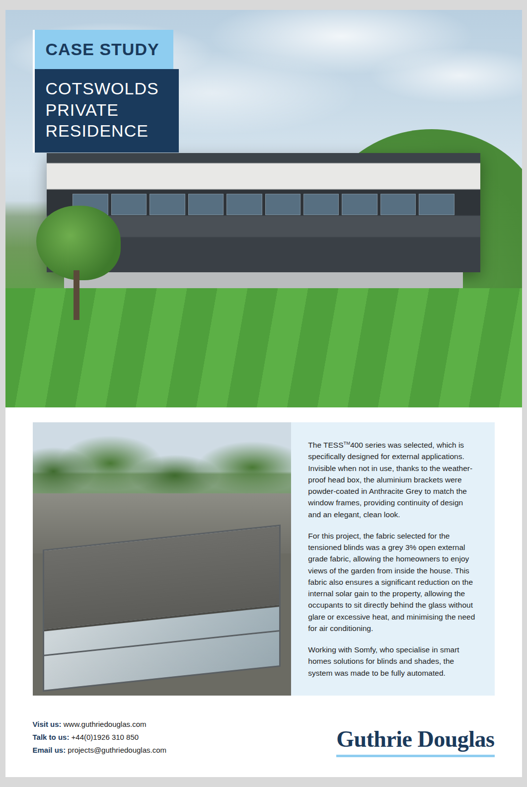CASE STUDY
COTSWOLDS
PRIVATE
RESIDENCE
The TESSTM400 series was selected, which is specifically designed for external applications. Invisible when not in use, thanks to the weather-proof head box, the aluminium brackets were powder-coated in Anthracite Grey to match the window frames, providing continuity of design and an elegant, clean look.
For this project, the fabric selected for the tensioned blinds was a grey 3% open external grade fabric, allowing the homeowners to enjoy views of the garden from inside the house. This fabric also ensures a significant reduction on the internal solar gain to the property, allowing the occupants to sit directly behind the glass without glare or excessive heat, and minimising the need for air conditioning.
Working with Somfy, who specialise in smart homes solutions for blinds and shades, the system was made to be fully automated.
Visit us: www.guthriedouglas.com
Talk to us: +44(0)1926 310 850
Email us: projects@guthriedouglas.com
Guthrie Douglas